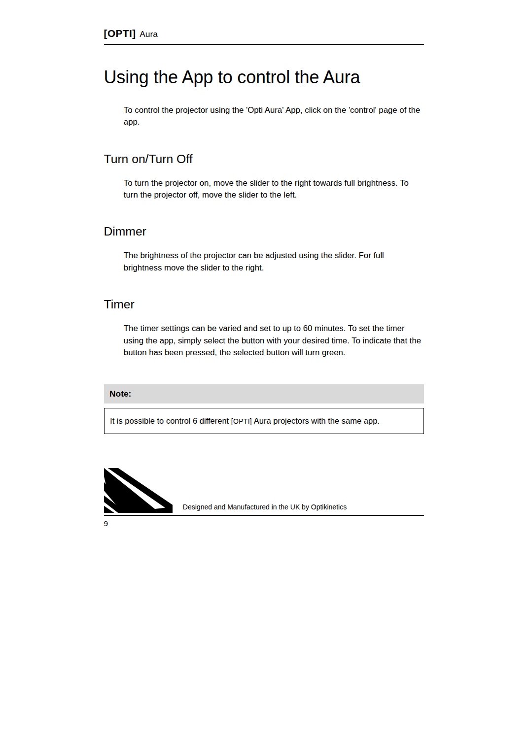[OPTI] Aura
Using the App to control the Aura
To control the projector using the 'Opti Aura' App, click on the 'control' page of the app.
Turn on/Turn Off
To turn the projector on, move the slider to the right towards full brightness. To turn the projector off, move the slider to the left.
Dimmer
The brightness of the projector can be adjusted using the slider. For full brightness move the slider to the right.
Timer
The timer settings can be varied and set to up to 60 minutes. To set the timer using the app, simply select the button with your desired time. To indicate that the button has been pressed, the selected button will turn green.
Note:
It is possible to control 6 different [OPTI] Aura projectors with the same app.
Designed and Manufactured in the UK by Optikinetics
9